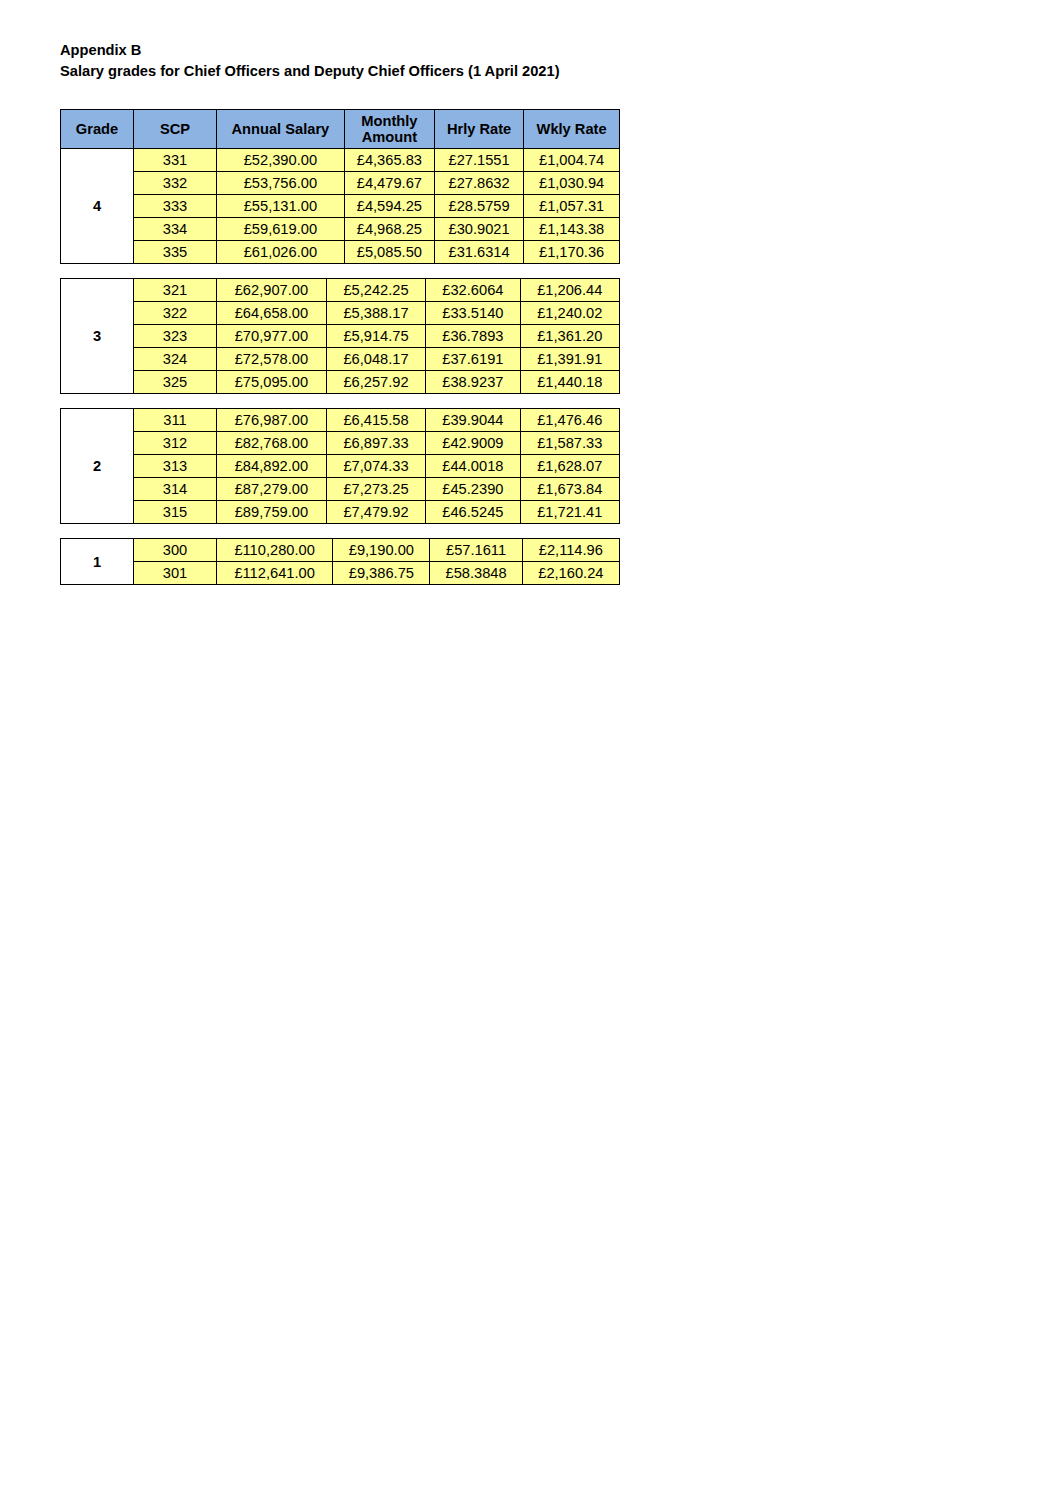Appendix B
Salary grades for Chief Officers and Deputy Chief Officers (1 April 2021)
| Grade | SCP | Annual Salary | Monthly Amount | Hrly Rate | Wkly Rate |
| --- | --- | --- | --- | --- | --- |
| 4 | 331 | £52,390.00 | £4,365.83 | £27.1551 | £1,004.74 |
| 332 | £53,756.00 | £4,479.67 | £27.8632 | £1,030.94 |
| 333 | £55,131.00 | £4,594.25 | £28.5759 | £1,057.31 |
| 334 | £59,619.00 | £4,968.25 | £30.9021 | £1,143.38 |
| 335 | £61,026.00 | £5,085.50 | £31.6314 | £1,170.36 |
| 3 | 321 | £62,907.00 | £5,242.25 | £32.6064 | £1,206.44 |
| 322 | £64,658.00 | £5,388.17 | £33.5140 | £1,240.02 |
| 323 | £70,977.00 | £5,914.75 | £36.7893 | £1,361.20 |
| 324 | £72,578.00 | £6,048.17 | £37.6191 | £1,391.91 |
| 325 | £75,095.00 | £6,257.92 | £38.9237 | £1,440.18 |
| 2 | 311 | £76,987.00 | £6,415.58 | £39.9044 | £1,476.46 |
| 312 | £82,768.00 | £6,897.33 | £42.9009 | £1,587.33 |
| 313 | £84,892.00 | £7,074.33 | £44.0018 | £1,628.07 |
| 314 | £87,279.00 | £7,273.25 | £45.2390 | £1,673.84 |
| 315 | £89,759.00 | £7,479.92 | £46.5245 | £1,721.41 |
| 1 | 300 | £110,280.00 | £9,190.00 | £57.1611 | £2,114.96 |
| 301 | £112,641.00 | £9,386.75 | £58.3848 | £2,160.24 |